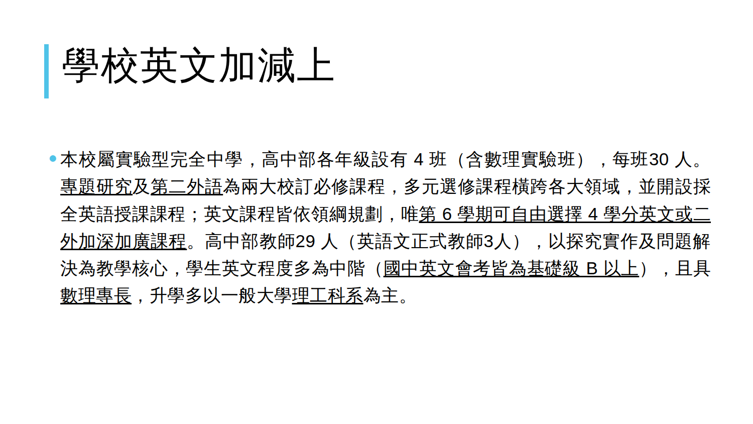學校英文加減上
●
本校屬實驗型完全中學，高中部各年級設有 4 班（含數理實驗班），每班30 人。專題研究及第二外語為兩大校訂必修課程，多元選修課程橫跨各大領域，並開設採全英語授課課程；英文課程皆依領綱規劃，唯第 6 學期可自由選擇 4 學分英文或二外加深加廣課程。高中部教師29 人（英語文正式教師3人），以探究實作及問題解決為教學核心，學生英文程度多為中階（國中英文會考皆為基礎級 B 以上），且具數理專長，升學多以一般大學理工科系為主。